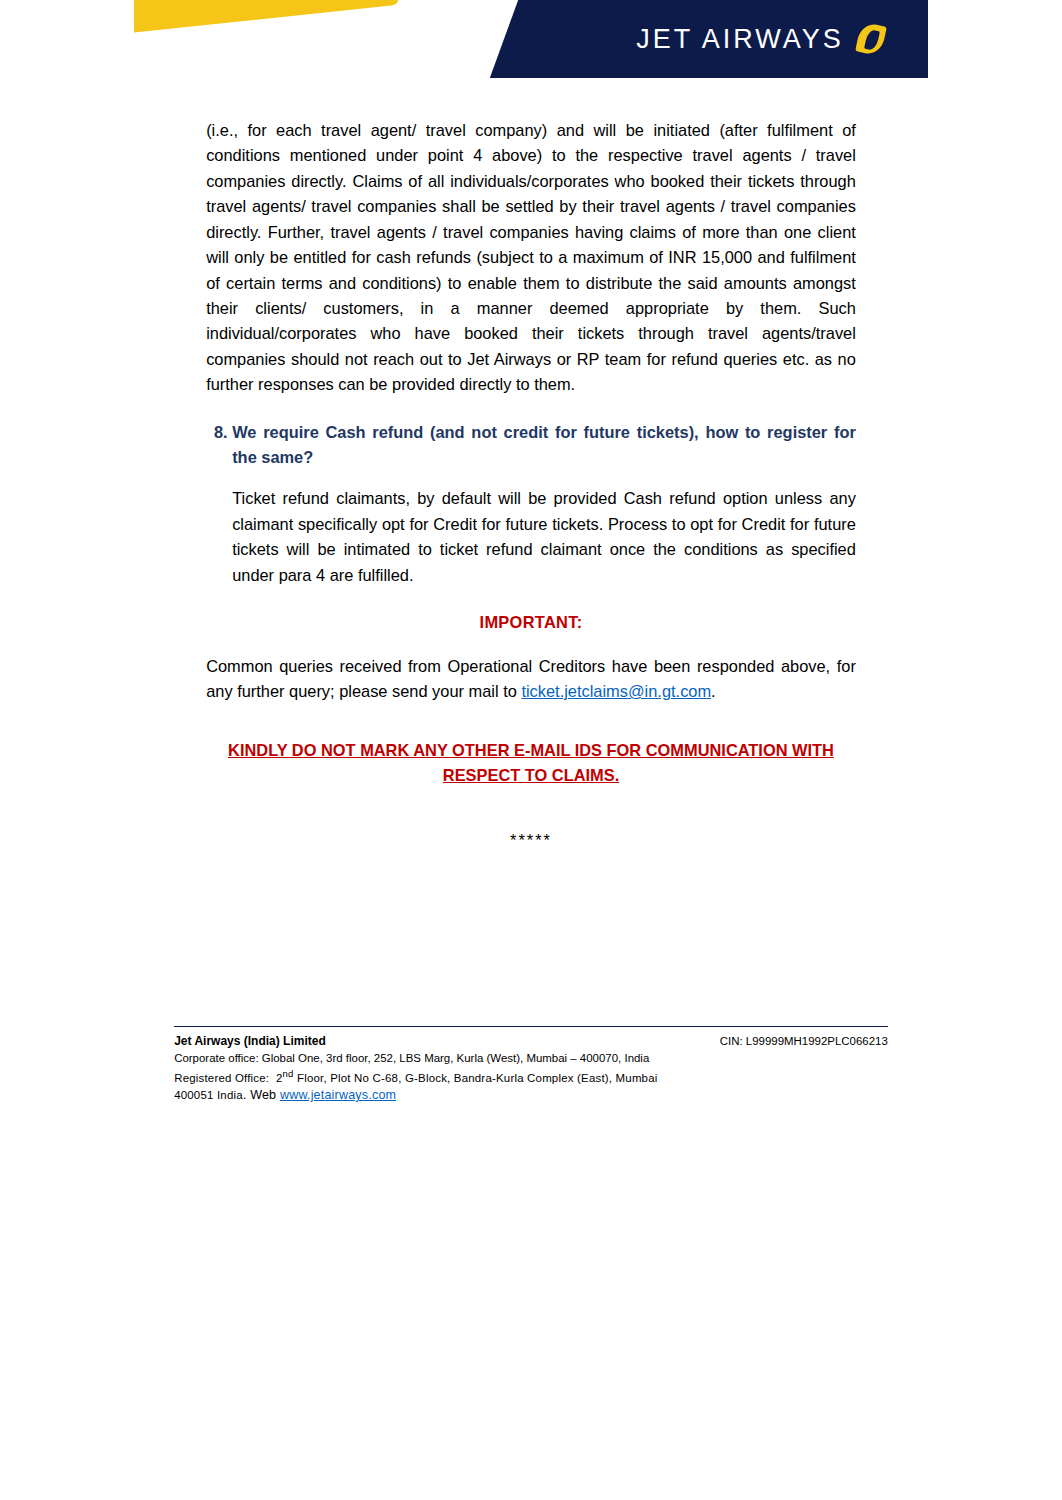JET AIRWAYS
(i.e., for each travel agent/ travel company) and will be initiated (after fulfilment of conditions mentioned under point 4 above) to the respective travel agents / travel companies directly. Claims of all individuals/corporates who booked their tickets through travel agents/ travel companies shall be settled by their travel agents / travel companies directly. Further, travel agents / travel companies having claims of more than one client will only be entitled for cash refunds (subject to a maximum of INR 15,000 and fulfilment of certain terms and conditions) to enable them to distribute the said amounts amongst their clients/ customers, in a manner deemed appropriate by them. Such individual/corporates who have booked their tickets through travel agents/travel companies should not reach out to Jet Airways or RP team for refund queries etc. as no further responses can be provided directly to them.
We require Cash refund (and not credit for future tickets), how to register for the same?
Ticket refund claimants, by default will be provided Cash refund option unless any claimant specifically opt for Credit for future tickets. Process to opt for Credit for future tickets will be intimated to ticket refund claimant once the conditions as specified under para 4 are fulfilled.
IMPORTANT:
Common queries received from Operational Creditors have been responded above, for any further query; please send your mail to ticket.jetclaims@in.gt.com.
KINDLY DO NOT MARK ANY OTHER E-MAIL IDS FOR COMMUNICATION WITH RESPECT TO CLAIMS.
*****
Jet Airways (India) Limited
Corporate office: Global One, 3rd floor, 252, LBS Marg, Kurla (West), Mumbai – 400070, India
Registered Office: 2nd Floor, Plot No C-68, G-Block, Bandra-Kurla Complex (East), Mumbai 400051 India. Web www.jetairways.com
CIN: L99999MH1992PLC066213